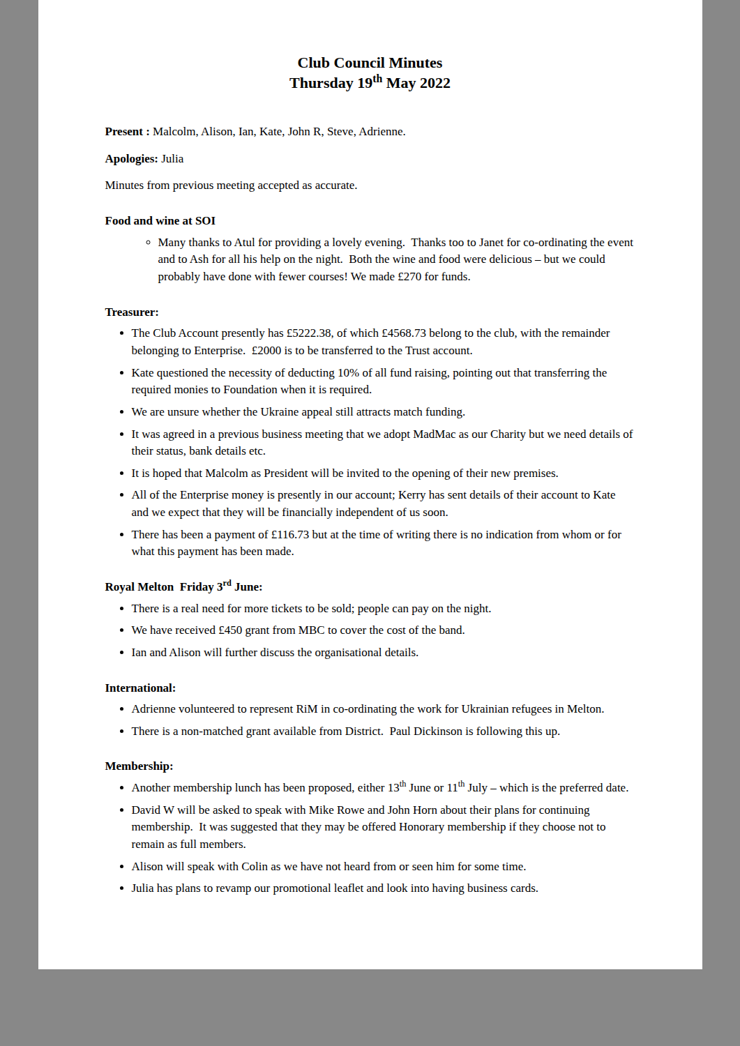Club Council Minutes
Thursday 19th May 2022
Present : Malcolm, Alison, Ian, Kate, John R, Steve, Adrienne.
Apologies: Julia
Minutes from previous meeting accepted as accurate.
Food and wine at SOI
Many thanks to Atul for providing a lovely evening. Thanks too to Janet for co-ordinating the event and to Ash for all his help on the night. Both the wine and food were delicious – but we could probably have done with fewer courses! We made £270 for funds.
Treasurer:
The Club Account presently has £5222.38, of which £4568.73 belong to the club, with the remainder belonging to Enterprise. £2000 is to be transferred to the Trust account.
Kate questioned the necessity of deducting 10% of all fund raising, pointing out that transferring the required monies to Foundation when it is required.
We are unsure whether the Ukraine appeal still attracts match funding.
It was agreed in a previous business meeting that we adopt MadMac as our Charity but we need details of their status, bank details etc.
It is hoped that Malcolm as President will be invited to the opening of their new premises.
All of the Enterprise money is presently in our account; Kerry has sent details of their account to Kate and we expect that they will be financially independent of us soon.
There has been a payment of £116.73 but at the time of writing there is no indication from whom or for what this payment has been made.
Royal Melton Friday 3rd June:
There is a real need for more tickets to be sold; people can pay on the night.
We have received £450 grant from MBC to cover the cost of the band.
Ian and Alison will further discuss the organisational details.
International:
Adrienne volunteered to represent RiM in co-ordinating the work for Ukrainian refugees in Melton.
There is a non-matched grant available from District. Paul Dickinson is following this up.
Membership:
Another membership lunch has been proposed, either 13th June or 11th July – which is the preferred date.
David W will be asked to speak with Mike Rowe and John Horn about their plans for continuing membership. It was suggested that they may be offered Honorary membership if they choose not to remain as full members.
Alison will speak with Colin as we have not heard from or seen him for some time.
Julia has plans to revamp our promotional leaflet and look into having business cards.